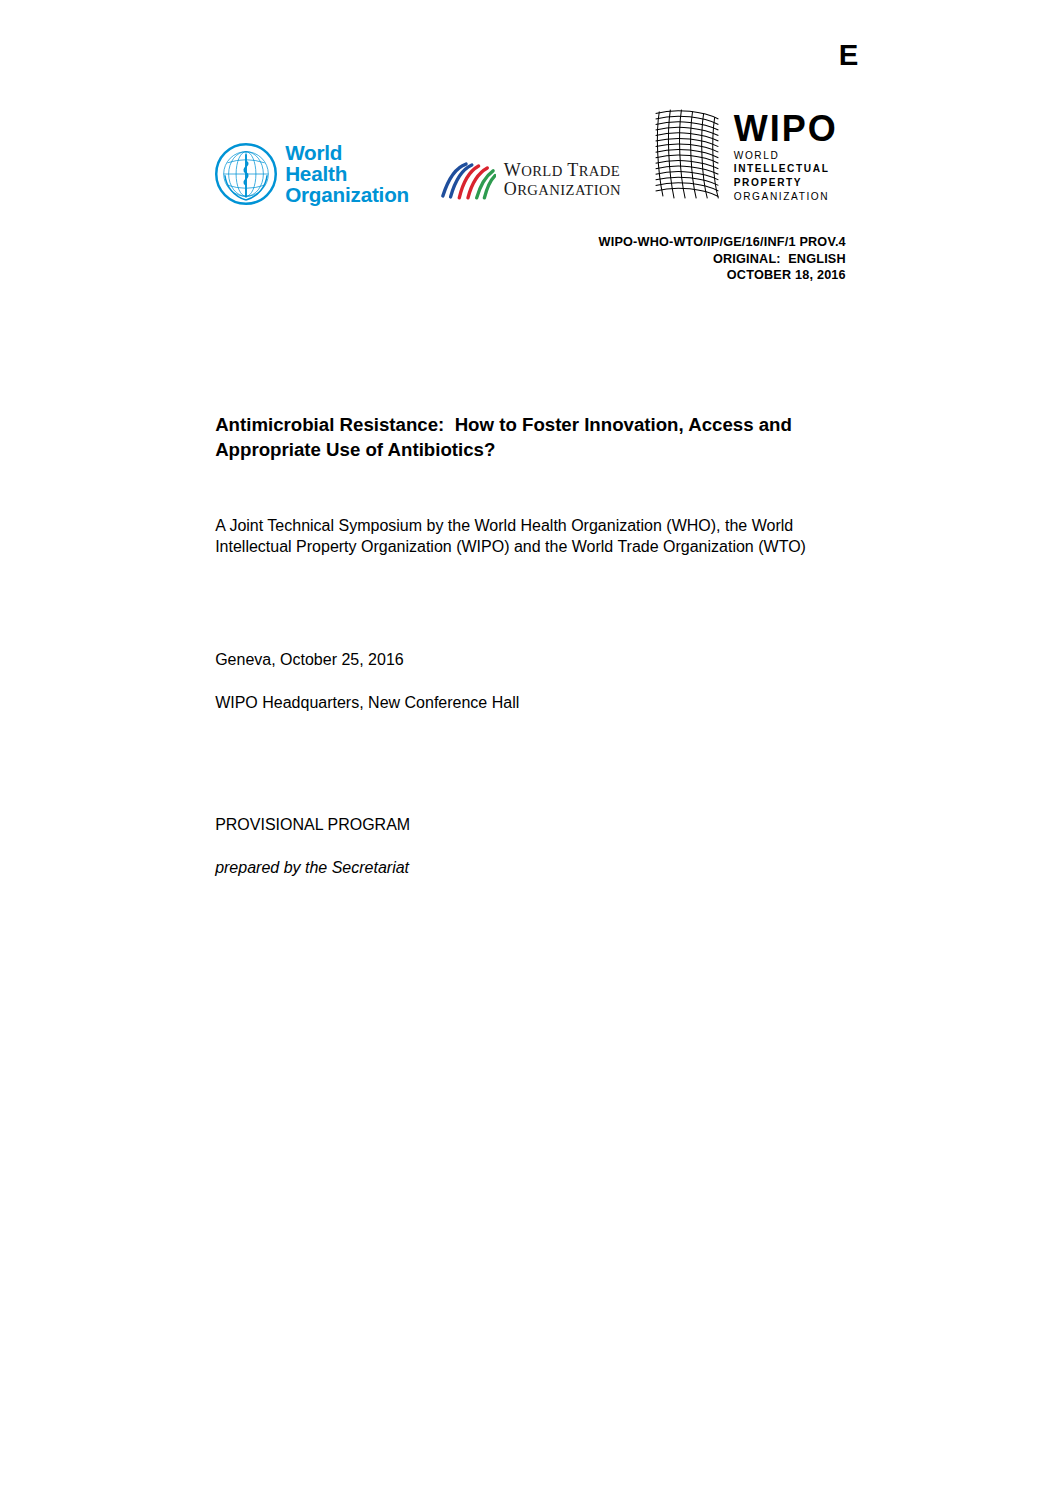E
World Health
Organization
WORLD TRADE ORGANIZATION
WIPO
WORLD
INTELLECTUAL PROPERTY
ORGANIZATION
WIPO-WHO-WTO/IP/GE/16/INF/1 PROV.4
ORIGINAL: ENGLISH
OCTOBER 18, 2016
Antimicrobial Resistance: How to Foster Innovation, Access and Appropriate Use of Antibiotics?
A Joint Technical Symposium by the World Health Organization (WHO), the World Intellectual Property Organization (WIPO) and the World Trade Organization (WTO)
Geneva, October 25, 2016
WIPO Headquarters, New Conference Hall
PROVISIONAL PROGRAM
prepared by the Secretariat